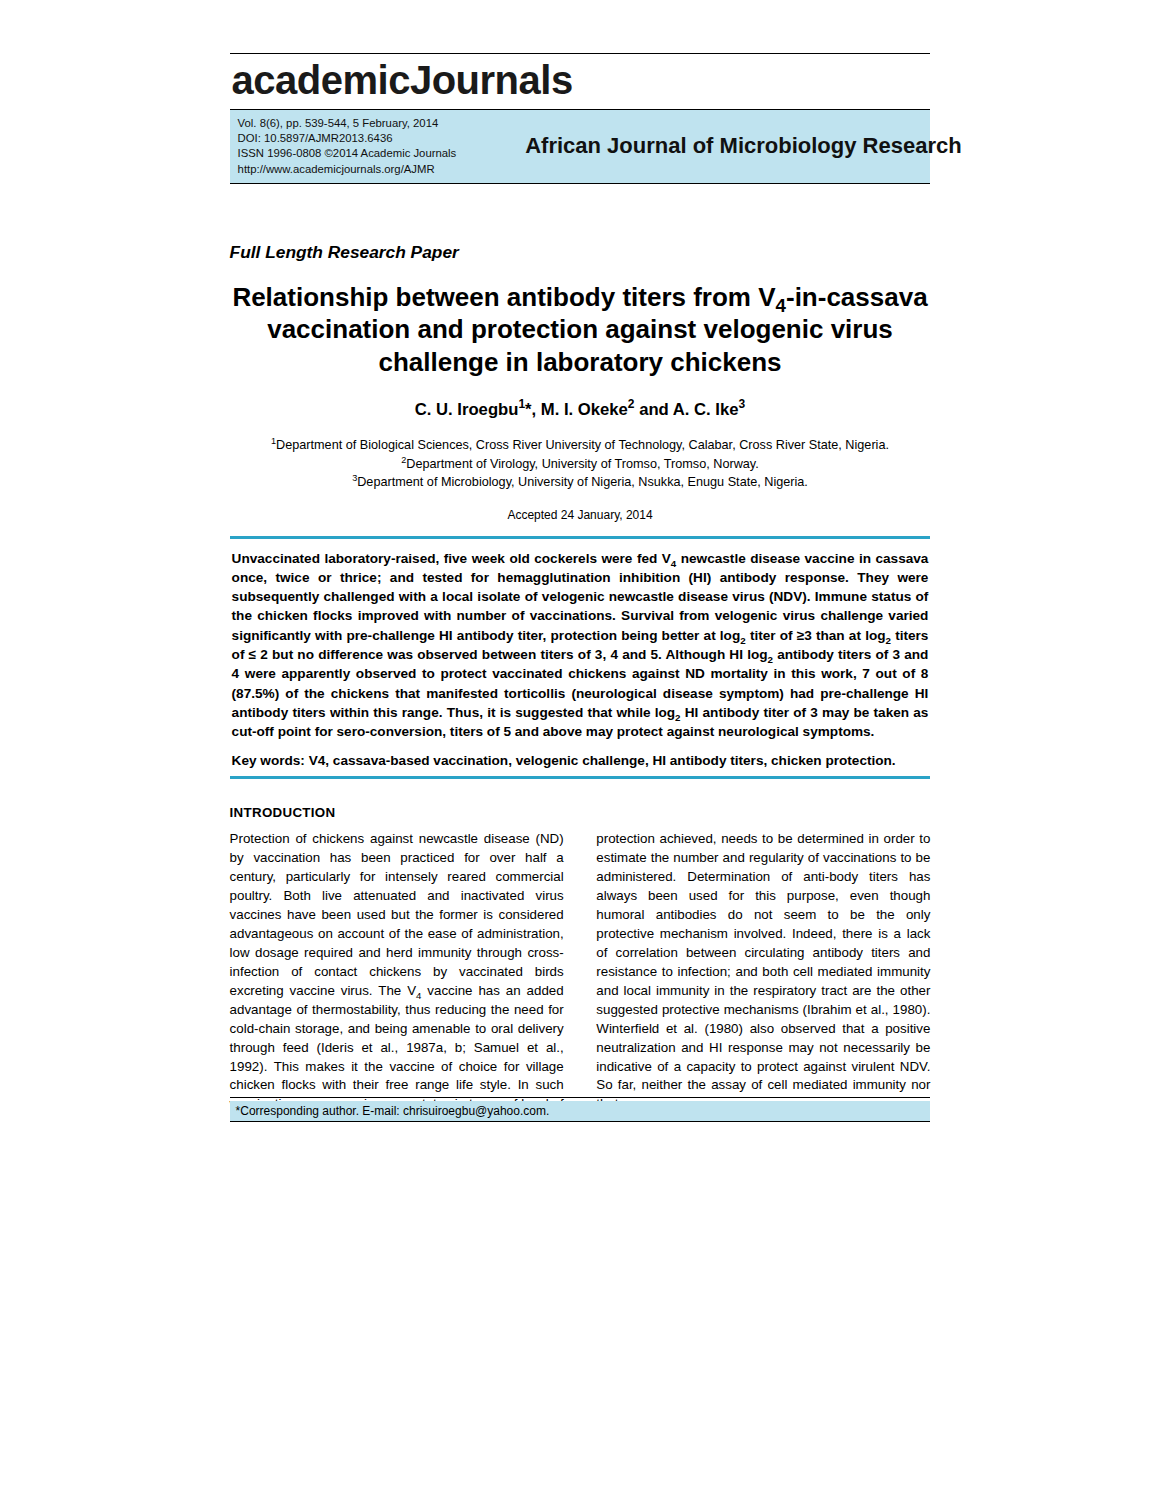academic Journals
Vol. 8(6), pp. 539-544, 5 February, 2014
DOI: 10.5897/AJMR2013.6436
ISSN 1996-0808 ©2014 Academic Journals
http://www.academicjournals.org/AJMR
African Journal of Microbiology Research
Full Length Research Paper
Relationship between antibody titers from V4-in-cassava vaccination and protection against velogenic virus challenge in laboratory chickens
C. U. Iroegbu1*, M. I. Okeke2 and A. C. Ike3
1Department of Biological Sciences, Cross River University of Technology, Calabar, Cross River State, Nigeria.
2Department of Virology, University of Tromso, Tromso, Norway.
3Department of Microbiology, University of Nigeria, Nsukka, Enugu State, Nigeria.
Accepted 24 January, 2014
Unvaccinated laboratory-raised, five week old cockerels were fed V4 newcastle disease vaccine in cassava once, twice or thrice; and tested for hemagglutination inhibition (HI) antibody response. They were subsequently challenged with a local isolate of velogenic newcastle disease virus (NDV). Immune status of the chicken flocks improved with number of vaccinations. Survival from velogenic virus challenge varied significantly with pre-challenge HI antibody titer, protection being better at log2 titer of ≥3 than at log2 titers of ≤ 2 but no difference was observed between titers of 3, 4 and 5. Although HI log2 antibody titers of 3 and 4 were apparently observed to protect vaccinated chickens against ND mortality in this work, 7 out of 8 (87.5%) of the chickens that manifested torticollis (neurological disease symptom) had pre-challenge HI antibody titers within this range. Thus, it is suggested that while log2 HI antibody titer of 3 may be taken as cut-off point for sero-conversion, titers of 5 and above may protect against neurological symptoms.
Key words: V4, cassava-based vaccination, velogenic challenge, HI antibody titers, chicken protection.
INTRODUCTION
Protection of chickens against newcastle disease (ND) by vaccination has been practiced for over half a century, particularly for intensely reared commercial poultry. Both live attenuated and inactivated virus vaccines have been used but the former is considered advantageous on account of the ease of administration, low dosage required and herd immunity through cross-infection of contact chickens by vaccinated birds excreting vaccine virus. The V4 vaccine has an added advantage of thermostability, thus reducing the need for cold-chain storage, and being amenable to oral delivery through feed (Ideris et al., 1987a, b; Samuel et al., 1992). This makes it the vaccine of choice for village chicken flocks with their free range life style. In such vaccination programs, immune status in terms of level of protection achieved, needs to be determined in order to estimate the number and regularity of vaccinations to be administered. Determination of anti-body titers has always been used for this purpose, even though humoral antibodies do not seem to be the only protective mechanism involved. Indeed, there is a lack of correlation between circulating antibody titers and resistance to infection; and both cell mediated immunity and local immunity in the respiratory tract are the other suggested protective mechanisms (Ibrahim et al., 1980). Winterfield et al. (1980) also observed that a positive neutralization and HI response may not necessarily be indicative of a capacity to protect against virulent NDV. So far, neither the assay of cell mediated immunity nor that
*Corresponding author. E-mail: chrisuiroegbu@yahoo.com.